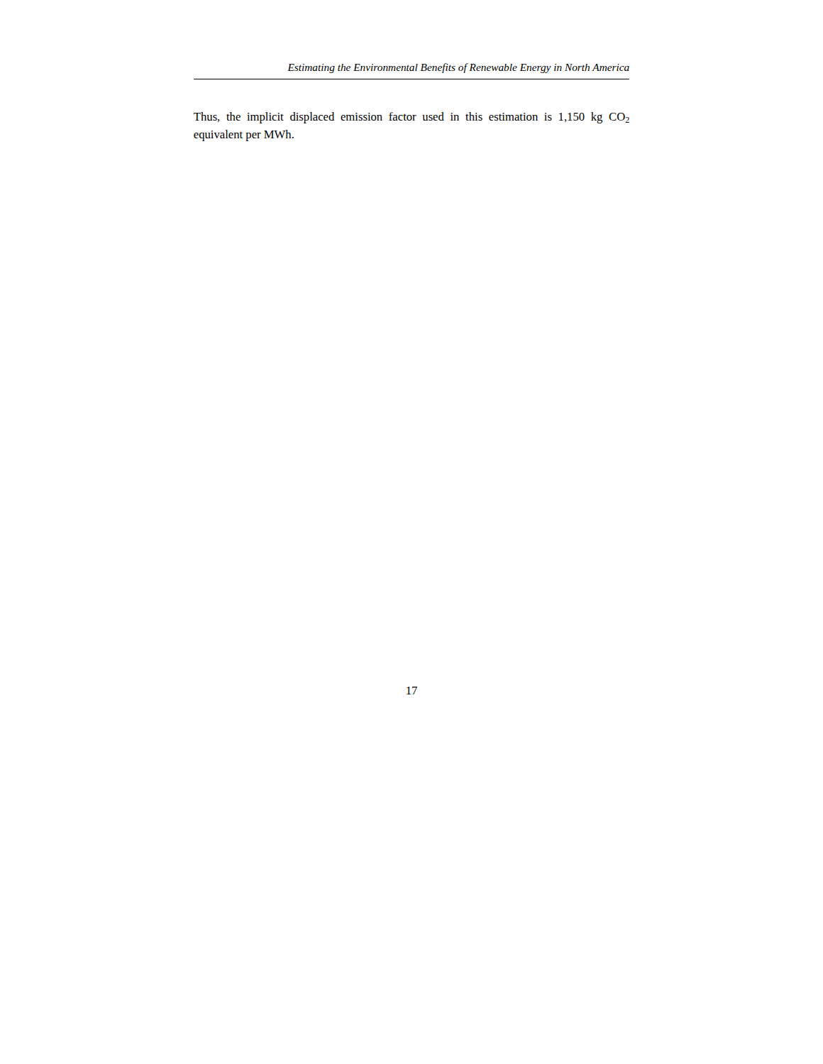Estimating the Environmental Benefits of Renewable Energy in North America
Thus, the implicit displaced emission factor used in this estimation is 1,150 kg CO2 equivalent per MWh.
17